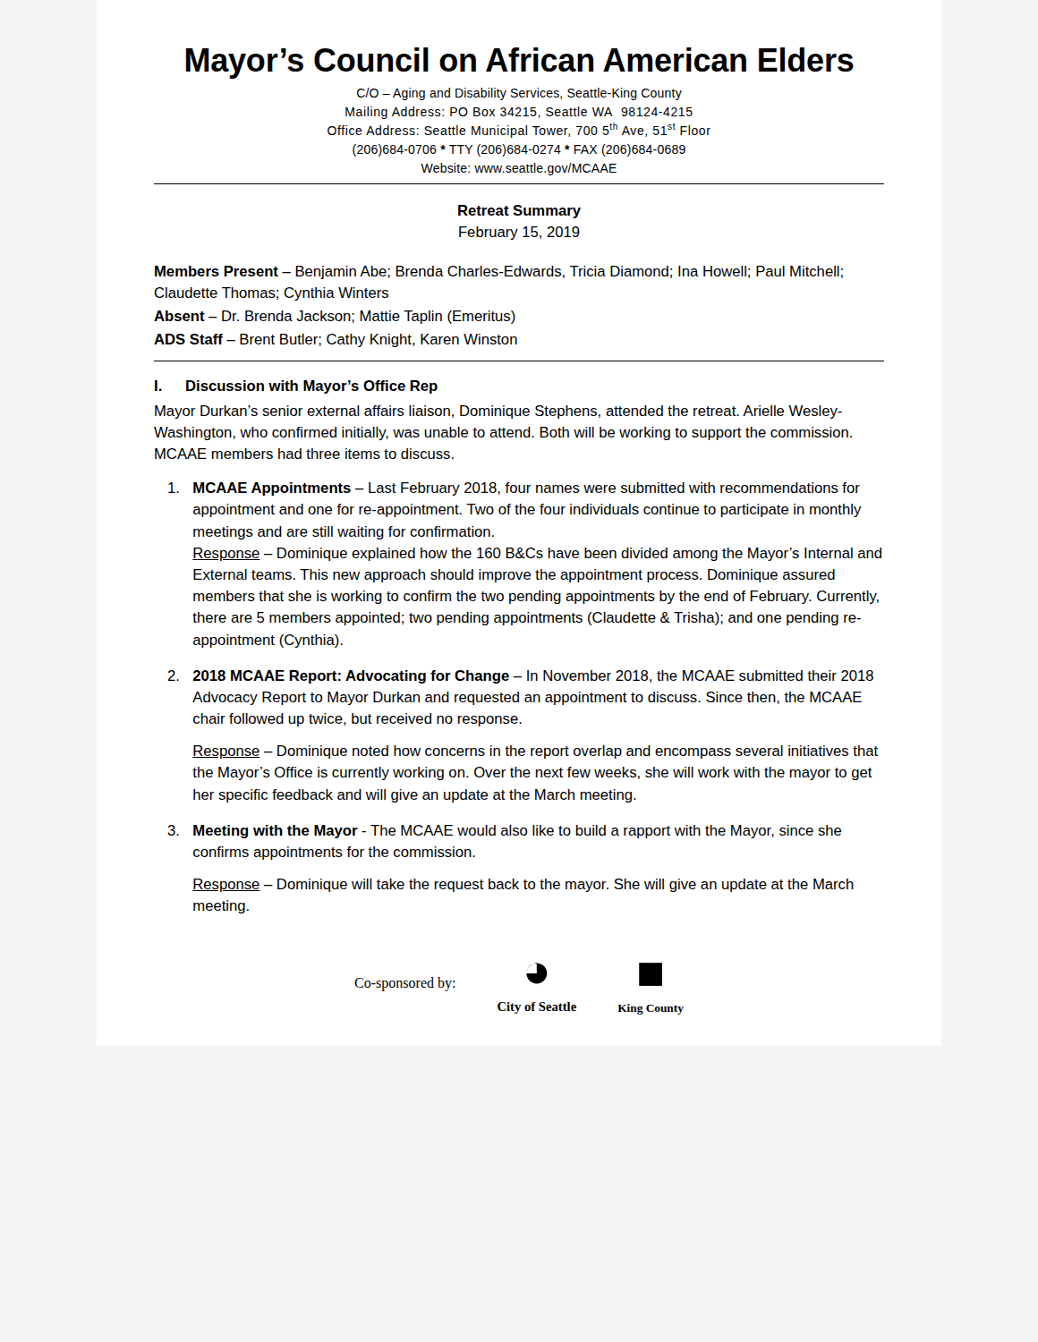Mayor’s Council on African American Elders
C/O – Aging and Disability Services, Seattle-King County
Mailing Address: PO Box 34215, Seattle WA 98124-4215
Office Address: Seattle Municipal Tower, 700 5th Ave, 51st Floor
(206)684-0706 * TTY (206)684-0274 * FAX (206)684-0689
Website: www.seattle.gov/MCAAE
Retreat Summary February 15, 2019
Members Present – Benjamin Abe; Brenda Charles-Edwards, Tricia Diamond; Ina Howell; Paul Mitchell; Claudette Thomas; Cynthia Winters
Absent – Dr. Brenda Jackson; Mattie Taplin (Emeritus)
ADS Staff – Brent Butler; Cathy Knight, Karen Winston
I. Discussion with Mayor’s Office Rep
Mayor Durkan’s senior external affairs liaison, Dominique Stephens, attended the retreat. Arielle Wesley-Washington, who confirmed initially, was unable to attend. Both will be working to support the commission. MCAAE members had three items to discuss.
MCAAE Appointments – Last February 2018, four names were submitted with recommendations for appointment and one for re-appointment. Two of the four individuals continue to participate in monthly meetings and are still waiting for confirmation.
Response – Dominique explained how the 160 B&Cs have been divided among the Mayor’s Internal and External teams. This new approach should improve the appointment process. Dominique assured members that she is working to confirm the two pending appointments by the end of February. Currently, there are 5 members appointed; two pending appointments (Claudette & Trisha); and one pending re-appointment (Cynthia).
2018 MCAAE Report: Advocating for Change – In November 2018, the MCAAE submitted their 2018 Advocacy Report to Mayor Durkan and requested an appointment to discuss. Since then, the MCAAE chair followed up twice, but received no response.
Response – Dominique noted how concerns in the report overlap and encompass several initiatives that the Mayor’s Office is currently working on. Over the next few weeks, she will work with the mayor to get her specific feedback and will give an update at the March meeting.
Meeting with the Mayor - The MCAAE would also like to build a rapport with the Mayor, since she confirms appointments for the commission.
Response – Dominique will take the request back to the mayor. She will give an update at the March meeting.
Co-sponsored by:
◕ City of Seattle
■ King County